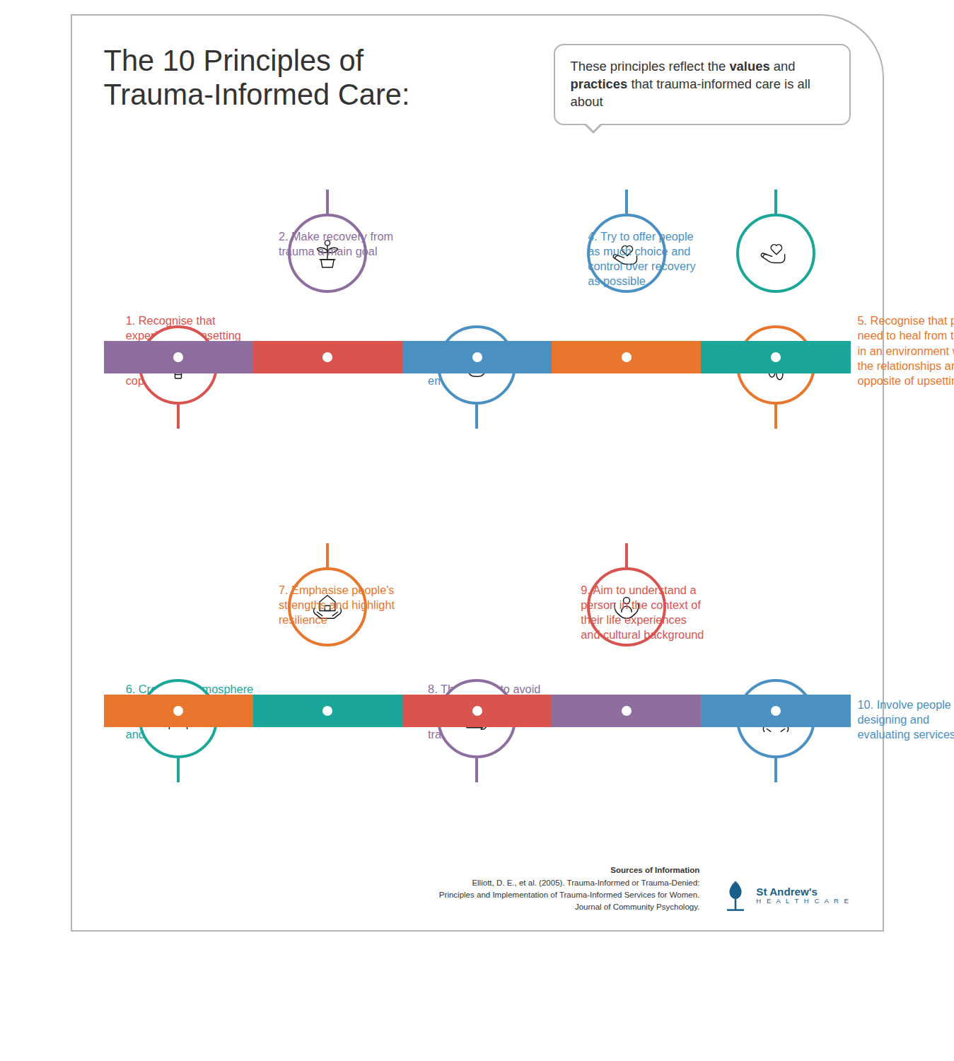The 10 Principles of
Trauma-Informed Care:
These principles reflect the values and practices that trauma-informed care is all about
1. Recognise that experiencing upsetting things can impact the way people develop and use coping strategies
2. Make recovery from trauma a main goal
3. Use a model of empowerment
4. Try to offer people as much choice and control over recovery as possible
5. Recognise that people need to heal from trauma in an environment where the relationships are the opposite of upsetting
6. Create an atmosphere that respects people's need for safety, respect, and acceptance
7. Emphasise people's strengths and highlight resilience
8. The goal is to avoid accidentally reminding someone about their trauma
9. Aim to understand a person in the context of their life experiences and cultural background
10. Involve people in designing and evaluating services
Sources of Information
Elliott, D. E., et al. (2005). Trauma-Informed or Trauma-Denied:
Principles and Implementation of Trauma-Informed Services for Women.
Journal of Community Psychology.
St Andrew's H E A L T H C A R E